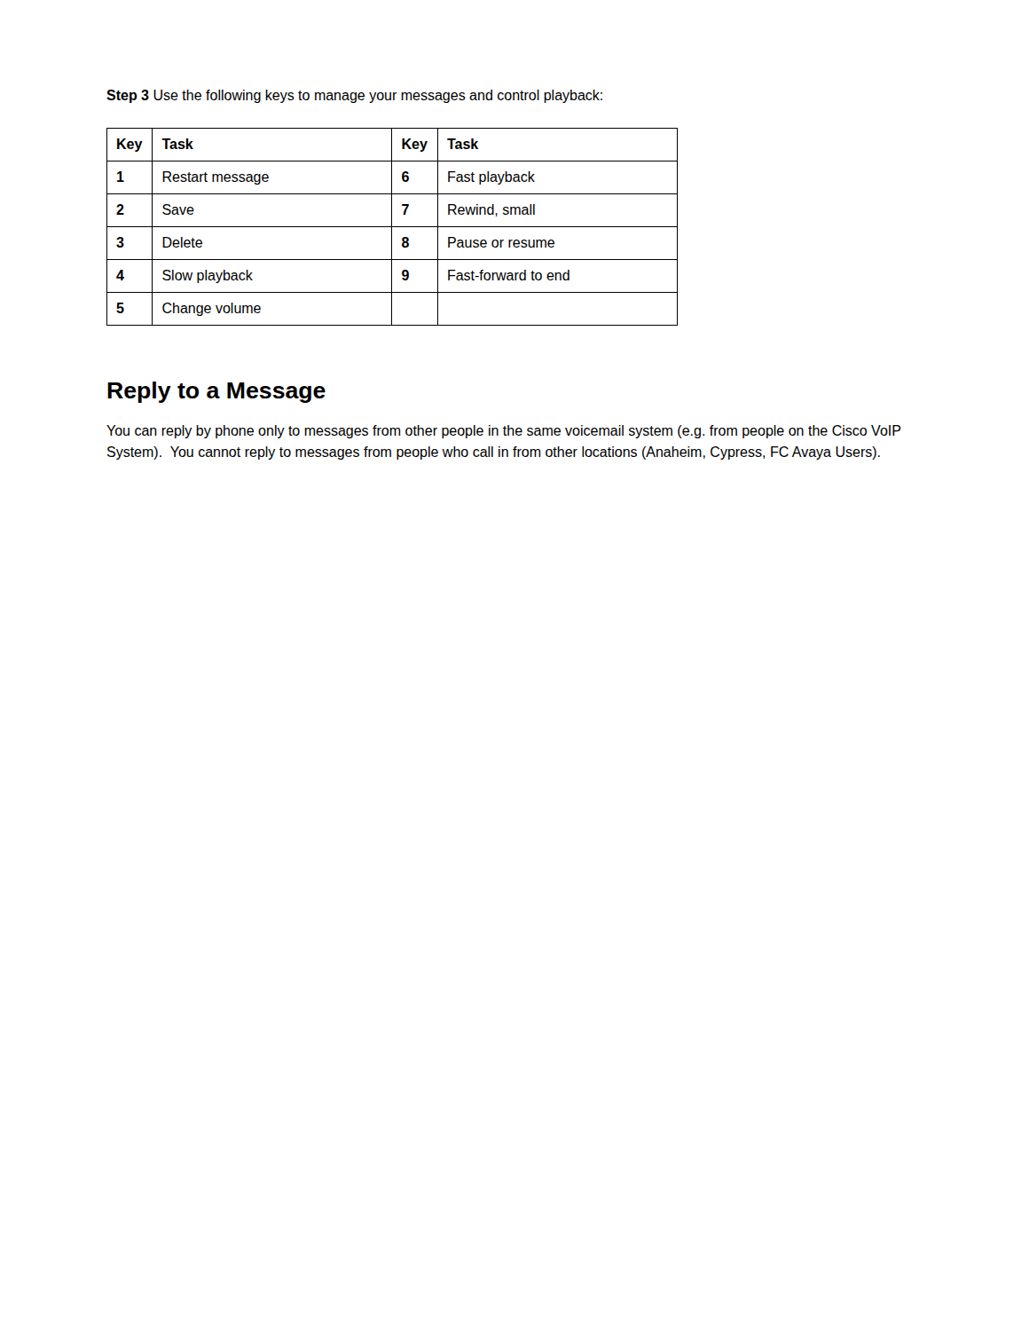Step 3 Use the following keys to manage your messages and control playback:
| Key | Task | Key | Task |
| --- | --- | --- | --- |
| 1 | Restart message | 6 | Fast playback |
| 2 | Save | 7 | Rewind, small |
| 3 | Delete | 8 | Pause or resume |
| 4 | Slow playback | 9 | Fast-forward to end |
| 5 | Change volume | | |
Reply to a Message
You can reply by phone only to messages from other people in the same voicemail system (e.g. from people on the Cisco VoIP System). You cannot reply to messages from people who call in from other locations (Anaheim, Cypress, FC Avaya Users).